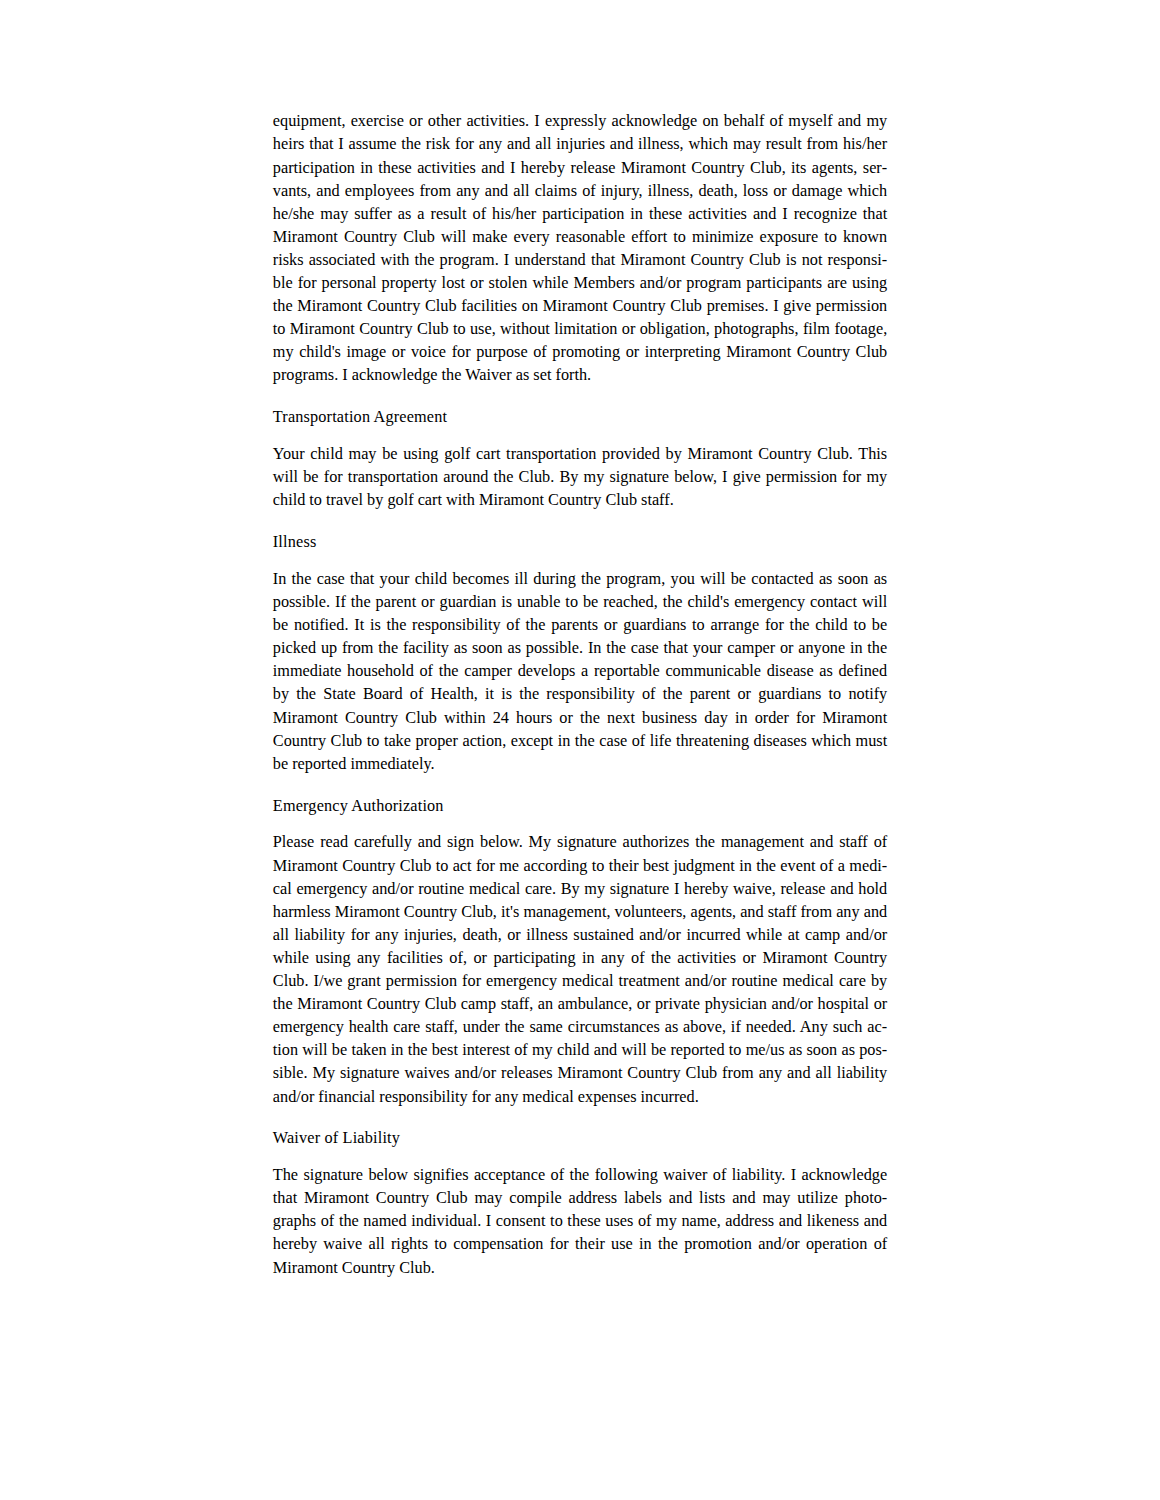equipment, exercise or other activities. I expressly acknowledge on behalf of myself and my heirs that I assume the risk for any and all injuries and illness, which may result from his/her participation in these activities and I hereby release Miramont Country Club, its agents, servants, and employees from any and all claims of injury, illness, death, loss or damage which he/she may suffer as a result of his/her participation in these activities and I recognize that Miramont Country Club will make every reasonable effort to minimize exposure to known risks associated with the program. I understand that Miramont Country Club is not responsible for personal property lost or stolen while Members and/or program participants are using the Miramont Country Club facilities on Miramont Country Club premises. I give permission to Miramont Country Club to use, without limitation or obligation, photographs, film footage, my child's image or voice for purpose of promoting or interpreting Miramont Country Club programs. I acknowledge the Waiver as set forth.
Transportation Agreement
Your child may be using golf cart transportation provided by Miramont Country Club. This will be for transportation around the Club. By my signature below, I give permission for my child to travel by golf cart with Miramont Country Club staff.
Illness
In the case that your child becomes ill during the program, you will be contacted as soon as possible. If the parent or guardian is unable to be reached, the child's emergency contact will be notified. It is the responsibility of the parents or guardians to arrange for the child to be picked up from the facility as soon as possible. In the case that your camper or anyone in the immediate household of the camper develops a reportable communicable disease as defined by the State Board of Health, it is the responsibility of the parent or guardians to notify Miramont Country Club within 24 hours or the next business day in order for Miramont Country Club to take proper action, except in the case of life threatening diseases which must be reported immediately.
Emergency Authorization
Please read carefully and sign below. My signature authorizes the management and staff of Miramont Country Club to act for me according to their best judgment in the event of a medical emergency and/or routine medical care. By my signature I hereby waive, release and hold harmless Miramont Country Club, it's management, volunteers, agents, and staff from any and all liability for any injuries, death, or illness sustained and/or incurred while at camp and/or while using any facilities of, or participating in any of the activities or Miramont Country Club. I/we grant permission for emergency medical treatment and/or routine medical care by the Miramont Country Club camp staff, an ambulance, or private physician and/or hospital or emergency health care staff, under the same circumstances as above, if needed. Any such action will be taken in the best interest of my child and will be reported to me/us as soon as possible. My signature waives and/or releases Miramont Country Club from any and all liability and/or financial responsibility for any medical expenses incurred.
Waiver of Liability
The signature below signifies acceptance of the following waiver of liability. I acknowledge that Miramont Country Club may compile address labels and lists and may utilize photographs of the named individual. I consent to these uses of my name, address and likeness and hereby waive all rights to compensation for their use in the promotion and/or operation of Miramont Country Club.